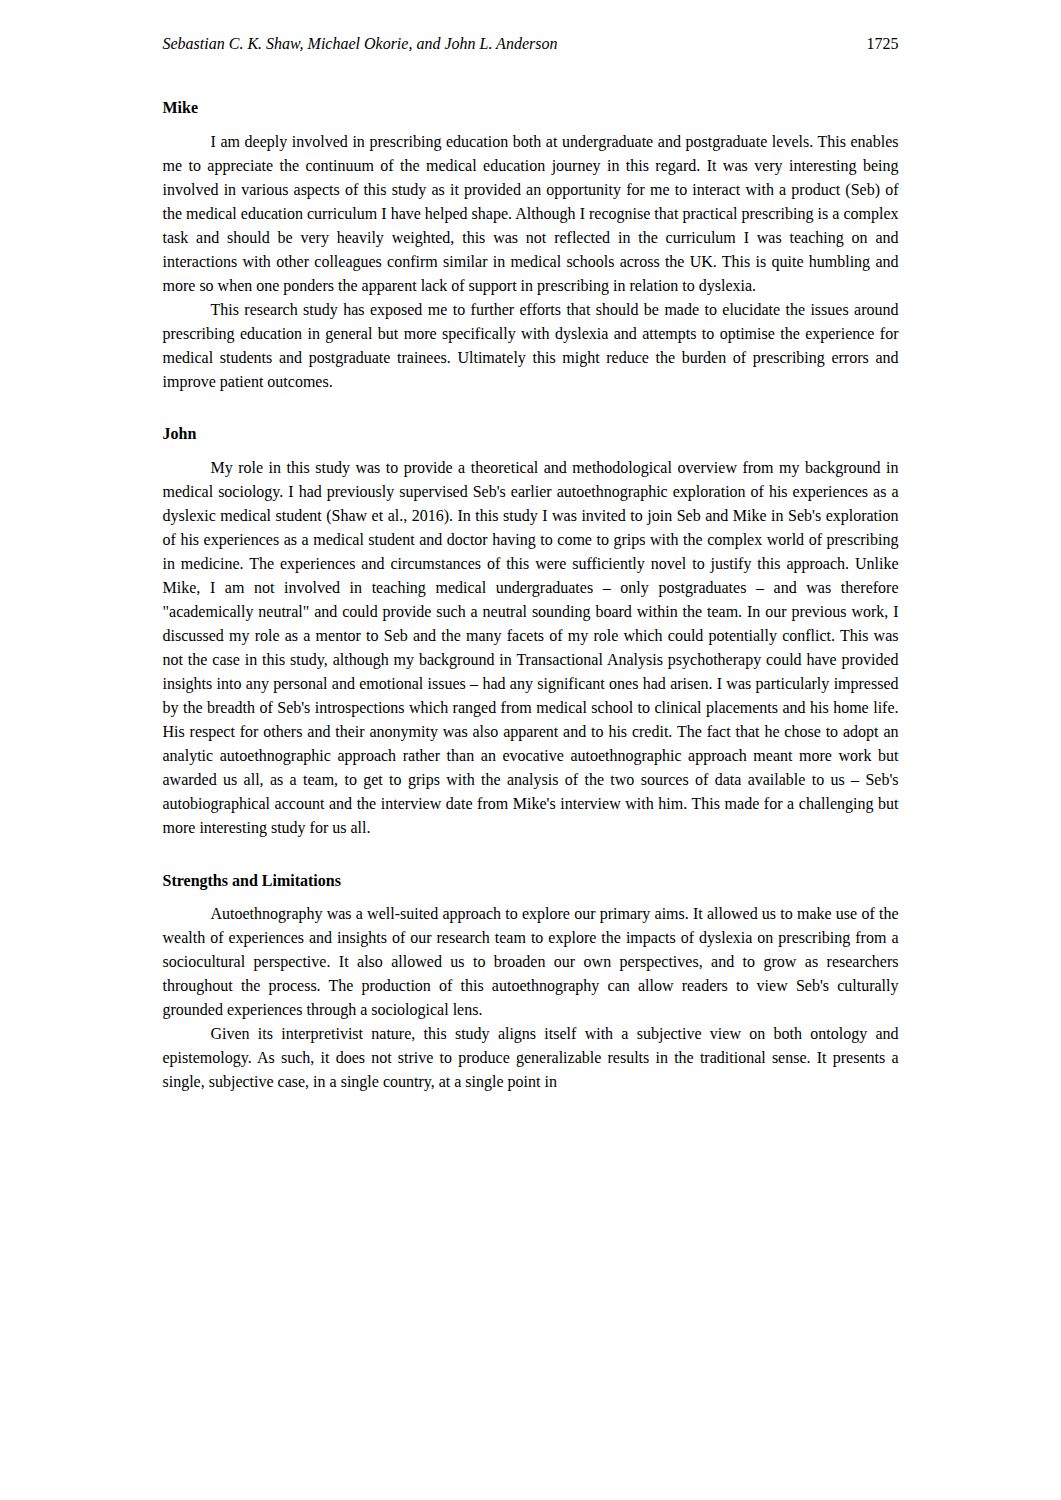Sebastian C. K. Shaw, Michael Okorie, and John L. Anderson 1725
Mike
I am deeply involved in prescribing education both at undergraduate and postgraduate levels. This enables me to appreciate the continuum of the medical education journey in this regard. It was very interesting being involved in various aspects of this study as it provided an opportunity for me to interact with a product (Seb) of the medical education curriculum I have helped shape. Although I recognise that practical prescribing is a complex task and should be very heavily weighted, this was not reflected in the curriculum I was teaching on and interactions with other colleagues confirm similar in medical schools across the UK. This is quite humbling and more so when one ponders the apparent lack of support in prescribing in relation to dyslexia.
This research study has exposed me to further efforts that should be made to elucidate the issues around prescribing education in general but more specifically with dyslexia and attempts to optimise the experience for medical students and postgraduate trainees. Ultimately this might reduce the burden of prescribing errors and improve patient outcomes.
John
My role in this study was to provide a theoretical and methodological overview from my background in medical sociology. I had previously supervised Seb's earlier autoethnographic exploration of his experiences as a dyslexic medical student (Shaw et al., 2016). In this study I was invited to join Seb and Mike in Seb's exploration of his experiences as a medical student and doctor having to come to grips with the complex world of prescribing in medicine. The experiences and circumstances of this were sufficiently novel to justify this approach. Unlike Mike, I am not involved in teaching medical undergraduates – only postgraduates – and was therefore "academically neutral" and could provide such a neutral sounding board within the team. In our previous work, I discussed my role as a mentor to Seb and the many facets of my role which could potentially conflict. This was not the case in this study, although my background in Transactional Analysis psychotherapy could have provided insights into any personal and emotional issues – had any significant ones had arisen. I was particularly impressed by the breadth of Seb's introspections which ranged from medical school to clinical placements and his home life. His respect for others and their anonymity was also apparent and to his credit. The fact that he chose to adopt an analytic autoethnographic approach rather than an evocative autoethnographic approach meant more work but awarded us all, as a team, to get to grips with the analysis of the two sources of data available to us – Seb's autobiographical account and the interview date from Mike's interview with him. This made for a challenging but more interesting study for us all.
Strengths and Limitations
Autoethnography was a well-suited approach to explore our primary aims. It allowed us to make use of the wealth of experiences and insights of our research team to explore the impacts of dyslexia on prescribing from a sociocultural perspective. It also allowed us to broaden our own perspectives, and to grow as researchers throughout the process. The production of this autoethnography can allow readers to view Seb's culturally grounded experiences through a sociological lens.
Given its interpretivist nature, this study aligns itself with a subjective view on both ontology and epistemology. As such, it does not strive to produce generalizable results in the traditional sense. It presents a single, subjective case, in a single country, at a single point in